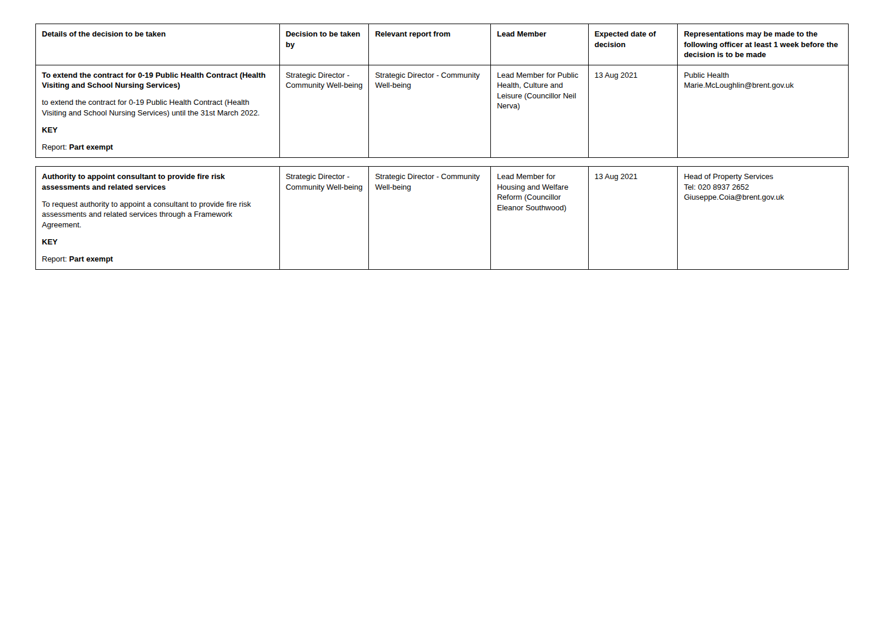| Details of the decision to be taken | Decision to be taken by | Relevant report from | Lead Member | Expected date of decision | Representations may be made to the following officer at least 1 week before the decision is to be made |
| --- | --- | --- | --- | --- | --- |
| To extend the contract for 0-19 Public Health Contract (Health Visiting and School Nursing Services) to extend the contract for 0-19 Public Health Contract (Health Visiting and School Nursing Services) until the 31st March 2022. KEY Report: Part exempt | Strategic Director - Community Well-being | Strategic Director - Community Well-being | Lead Member for Public Health, Culture and Leisure (Councillor Neil Nerva) | 13 Aug 2021 | Public Health Marie.McLoughlin@brent.gov.uk |
| Authority to appoint consultant to provide fire risk assessments and related services To request authority to appoint a consultant to provide fire risk assessments and related services through a Framework Agreement. KEY Report: Part exempt | Strategic Director - Community Well-being | Strategic Director - Community Well-being | Lead Member for Housing and Welfare Reform (Councillor Eleanor Southwood) | 13 Aug 2021 | Head of Property Services Tel: 020 8937 2652 Giuseppe.Coia@brent.gov.uk |